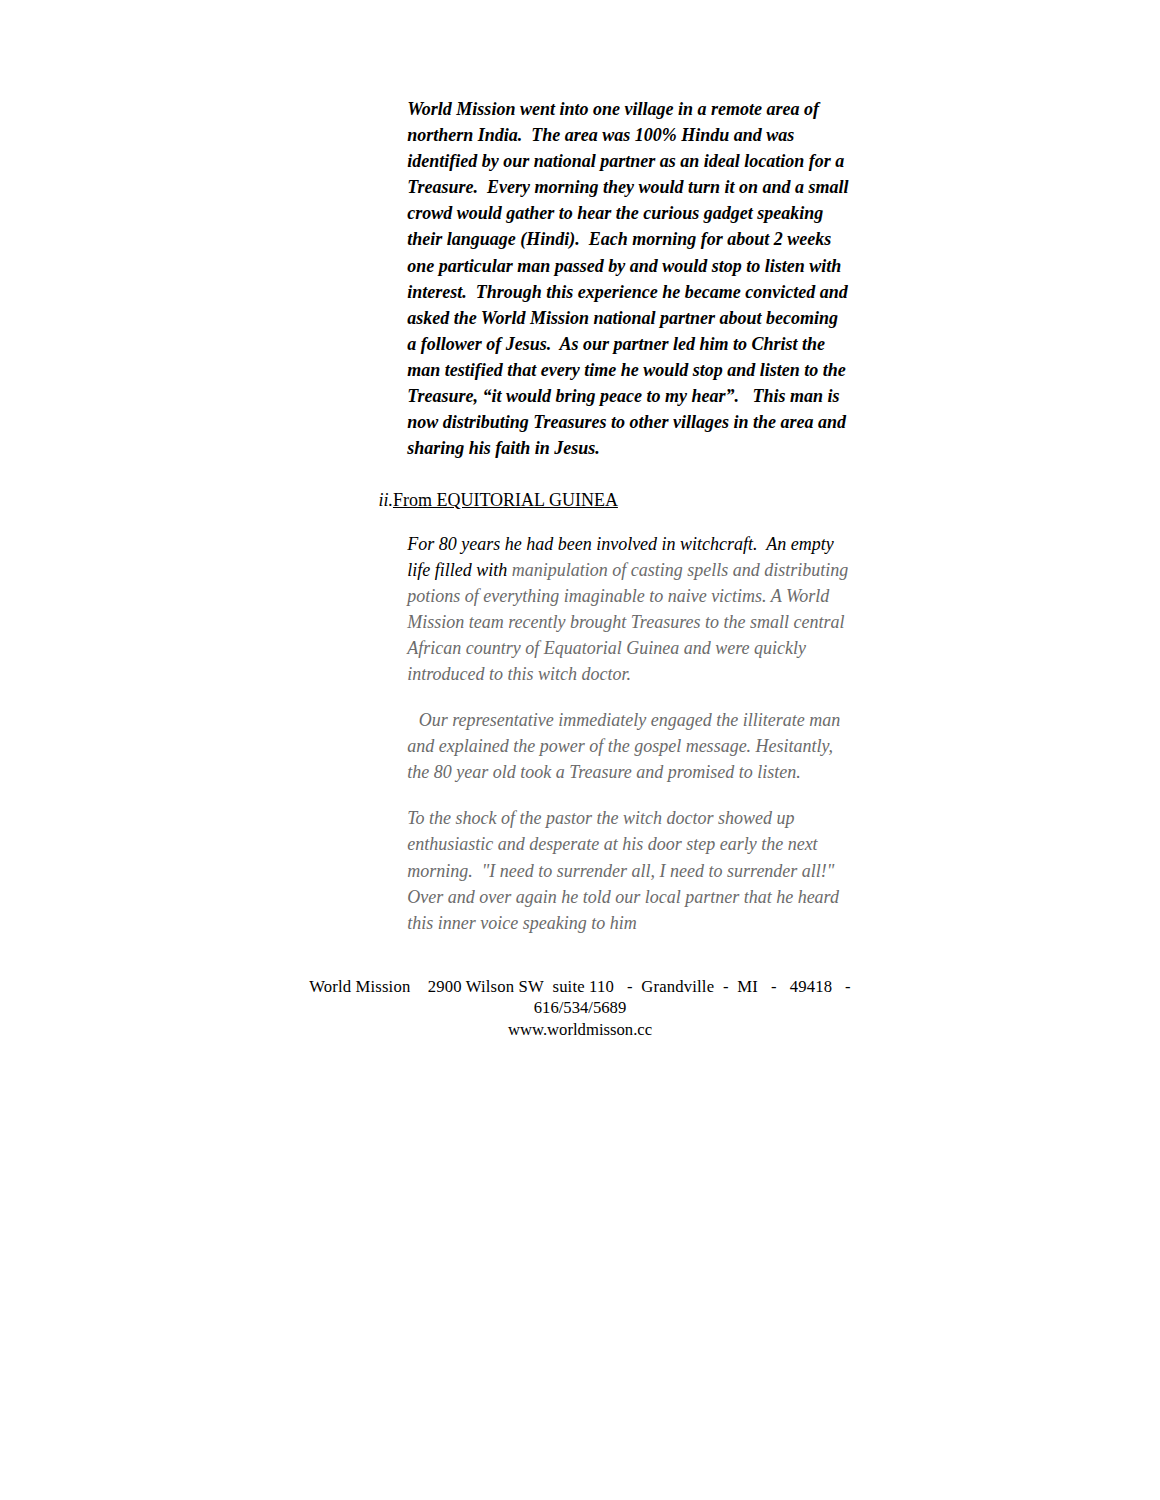World Mission went into one village in a remote area of northern India. The area was 100% Hindu and was identified by our national partner as an ideal location for a Treasure. Every morning they would turn it on and a small crowd would gather to hear the curious gadget speaking their language (Hindi). Each morning for about 2 weeks one particular man passed by and would stop to listen with interest. Through this experience he became convicted and asked the World Mission national partner about becoming a follower of Jesus. As our partner led him to Christ the man testified that every time he would stop and listen to the Treasure, “it would bring peace to my hear”. This man is now distributing Treasures to other villages in the area and sharing his faith in Jesus.
ii. From EQUITORIAL GUINEA
For 80 years he had been involved in witchcraft. An empty life filled with manipulation of casting spells and distributing potions of everything imaginable to naive victims. A World Mission team recently brought Treasures to the small central African country of Equatorial Guinea and were quickly introduced to this witch doctor.
Our representative immediately engaged the illiterate man and explained the power of the gospel message. Hesitantly, the 80 year old took a Treasure and promised to listen.
To the shock of the pastor the witch doctor showed up enthusiastic and desperate at his door step early the next morning. "I need to surrender all, I need to surrender all!" Over and over again he told our local partner that he heard this inner voice speaking to him
World Mission 2900 Wilson SW suite 110 - Grandville - MI - 49418 - 616/534/5689 www.worldmisson.cc